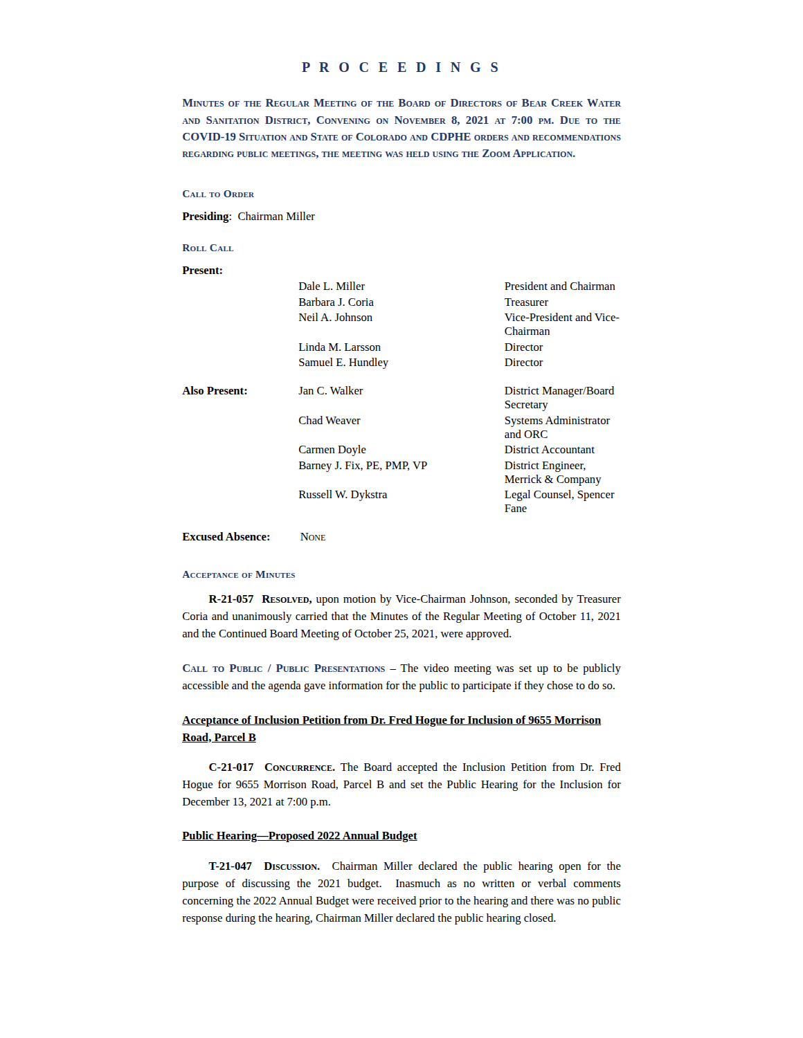P R O C E E D I N G S
Minutes of the Regular Meeting of the Board of Directors of Bear Creek Water and Sanitation District, Convening on November 8, 2021 at 7:00 pm. Due to the COVID-19 Situation and State of Colorado and CDPHE orders and recommendations regarding public meetings, the meeting was held using the Zoom Application.
Call to Order
Presiding: Chairman Miller
Roll Call
Present:
| | Dale L. Miller | President and Chairman |
| | Barbara J. Coria | Treasurer |
| | Neil A. Johnson | Vice-President and Vice-Chairman |
| | Linda M. Larsson | Director |
| | Samuel E. Hundley | Director |
| Also Present: | Jan C. Walker | District Manager/Board Secretary |
| | Chad Weaver | Systems Administrator and ORC |
| | Carmen Doyle | District Accountant |
| | Barney J. Fix, PE, PMP, VP | District Engineer, Merrick & Company |
| | Russell W. Dykstra | Legal Counsel, Spencer Fane |
Excused Absence: None
Acceptance of Minutes
R-21-057 Resolved, upon motion by Vice-Chairman Johnson, seconded by Treasurer Coria and unanimously carried that the Minutes of the Regular Meeting of October 11, 2021 and the Continued Board Meeting of October 25, 2021, were approved.
Call to Public / Public Presentations – The video meeting was set up to be publicly accessible and the agenda gave information for the public to participate if they chose to do so.
Acceptance of Inclusion Petition from Dr. Fred Hogue for Inclusion of 9655 Morrison Road, Parcel B
C-21-017 Concurrence. The Board accepted the Inclusion Petition from Dr. Fred Hogue for 9655 Morrison Road, Parcel B and set the Public Hearing for the Inclusion for December 13, 2021 at 7:00 p.m.
Public Hearing—Proposed 2022 Annual Budget
T-21-047 Discussion. Chairman Miller declared the public hearing open for the purpose of discussing the 2021 budget. Inasmuch as no written or verbal comments concerning the 2022 Annual Budget were received prior to the hearing and there was no public response during the hearing, Chairman Miller declared the public hearing closed.